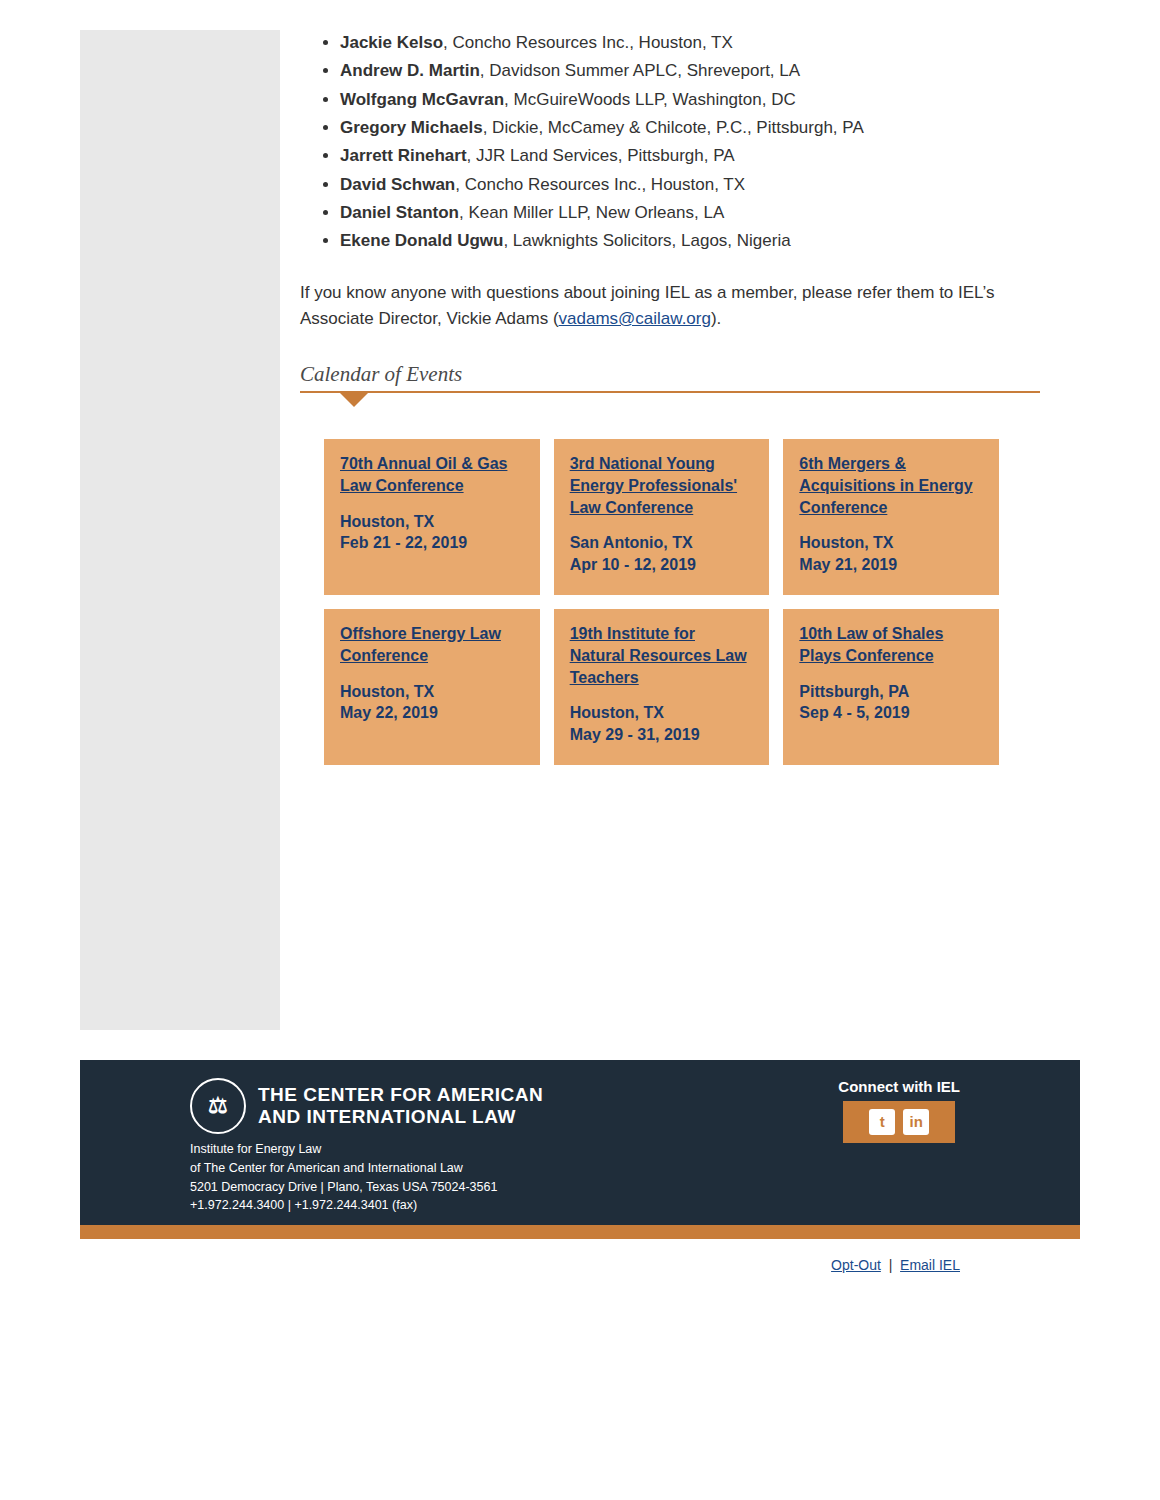Jackie Kelso, Concho Resources Inc., Houston, TX
Andrew D. Martin, Davidson Summer APLC, Shreveport, LA
Wolfgang McGavran, McGuireWoods LLP, Washington, DC
Gregory Michaels, Dickie, McCamey & Chilcote, P.C., Pittsburgh, PA
Jarrett Rinehart, JJR Land Services, Pittsburgh, PA
David Schwan, Concho Resources Inc., Houston, TX
Daniel Stanton, Kean Miller LLP, New Orleans, LA
Ekene Donald Ugwu, Lawknights Solicitors, Lagos, Nigeria
If you know anyone with questions about joining IEL as a member, please refer them to IEL’s Associate Director, Vickie Adams (vadams@cailaw.org).
Calendar of Events
| 70th Annual Oil & Gas Law Conference Houston, TX Feb 21 - 22, 2019 | 3rd National Young Energy Professionals' Law Conference San Antonio, TX Apr 10 - 12, 2019 | 6th Mergers & Acquisitions in Energy Conference Houston, TX May 21, 2019 |
| Offshore Energy Law Conference Houston, TX May 22, 2019 | 19th Institute for Natural Resources Law Teachers Houston, TX May 29 - 31, 2019 | 10th Law of Shales Plays Conference Pittsburgh, PA Sep 4 - 5, 2019 |
⚖
THE CENTER FOR AMERICAN
AND INTERNATIONAL LAW
Institute for Energy Law
of The Center for American and International Law
5201 Democracy Drive | Plano, Texas USA 75024-3561
+1.972.244.3400 | +1.972.244.3401 (fax)
Connect with IEL
tin
Opt-Out | Email IEL